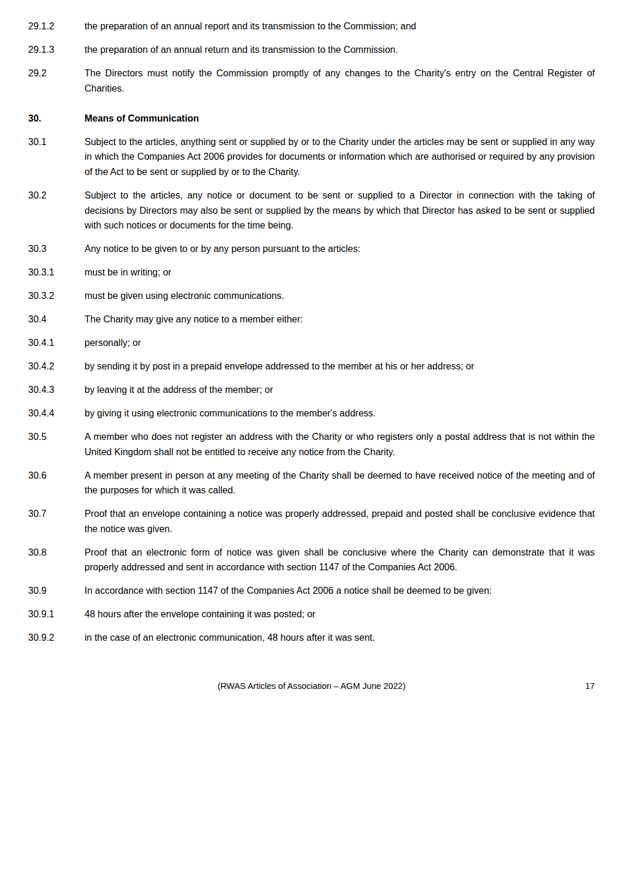29.1.2
the preparation of an annual report and its transmission to the Commission; and
29.1.3
the preparation of an annual return and its transmission to the Commission.
29.2
The Directors must notify the Commission promptly of any changes to the Charity's entry on the Central Register of Charities.
30. Means of Communication
30.1
Subject to the articles, anything sent or supplied by or to the Charity under the articles may be sent or supplied in any way in which the Companies Act 2006 provides for documents or information which are authorised or required by any provision of the Act to be sent or supplied by or to the Charity.
30.2
Subject to the articles, any notice or document to be sent or supplied to a Director in connection with the taking of decisions by Directors may also be sent or supplied by the means by which that Director has asked to be sent or supplied with such notices or documents for the time being.
30.3
Any notice to be given to or by any person pursuant to the articles:
30.3.1
must be in writing; or
30.3.2
must be given using electronic communications.
30.4
The Charity may give any notice to a member either:
30.4.1
personally; or
30.4.2
by sending it by post in a prepaid envelope addressed to the member at his or her address; or
30.4.3
by leaving it at the address of the member; or
30.4.4
by giving it using electronic communications to the member's address.
30.5
A member who does not register an address with the Charity or who registers only a postal address that is not within the United Kingdom shall not be entitled to receive any notice from the Charity.
30.6
A member present in person at any meeting of the Charity shall be deemed to have received notice of the meeting and of the purposes for which it was called.
30.7
Proof that an envelope containing a notice was properly addressed, prepaid and posted shall be conclusive evidence that the notice was given.
30.8
Proof that an electronic form of notice was given shall be conclusive where the Charity can demonstrate that it was properly addressed and sent in accordance with section 1147 of the Companies Act 2006.
30.9
In accordance with section 1147 of the Companies Act 2006 a notice shall be deemed to be given:
30.9.1
48 hours after the envelope containing it was posted; or
30.9.2
in the case of an electronic communication, 48 hours after it was sent.
(RWAS Articles of Association – AGM June 2022) 17